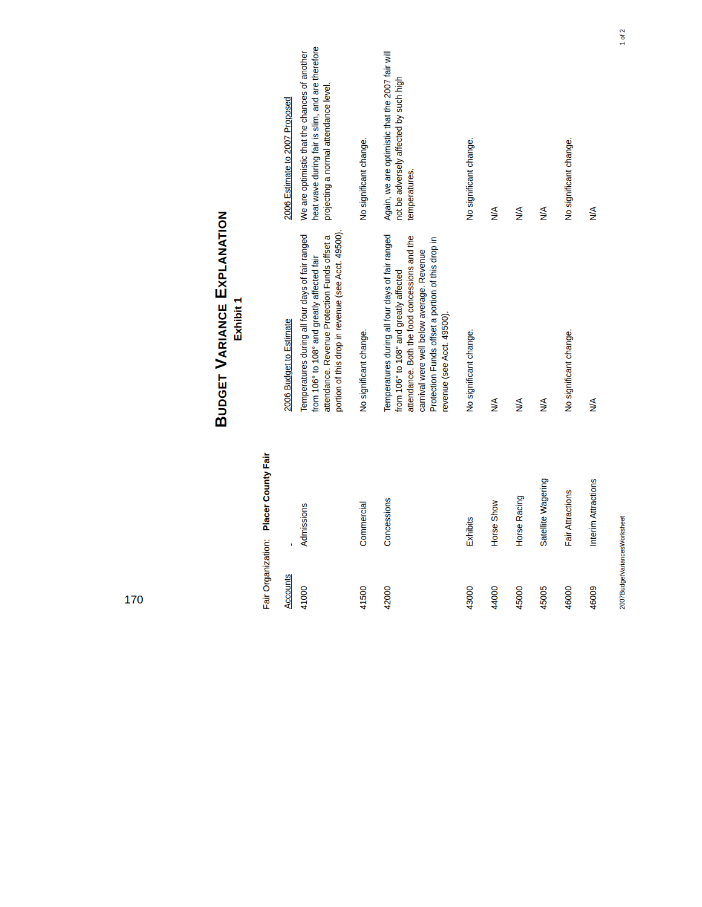Budget Variance Explanation
Exhibit 1
Fair Organization: Placer County Fair
| Accounts | | 2006 Budget to Estimate | 2006 Estimate to 2007 Proposed |
| --- | --- | --- | --- |
| 41000 | Admissions | Temperatures during all four days of fair ranged from 106° to 108° and greatly affected fair attendance. Revenue Protection Funds offset a portion of this drop in revenue (see Acct. 49500). | We are optimistic that the chances of another heat wave during fair is slim, and are therefore projecting a normal attendance level. |
| 41500 | Commercial | No significant change. | No significant change. |
| 42000 | Concessions | Temperatures during all four days of fair ranged from 106° to 108° and greatly affected attendance. Both the food concessions and the carnival were well below average. Revenue Protection Funds offset a portion of this drop in revenue (see Acct. 49500). | Again, we are optimistic that the 2007 fair will not be adversely affected by such high temperatures. |
| 43000 | Exhibits | No significant change. | No significant change. |
| 44000 | Horse Show | N/A | N/A |
| 45000 | Horse Racing | N/A | N/A |
| 45005 | Satellite Wagering | N/A | N/A |
| 46000 | Fair Attractions | No significant change. | No significant change. |
| 46009 | Interim Attractions | N/A | N/A |
2007BudgetVariancesWorksheet 1 of 2
170